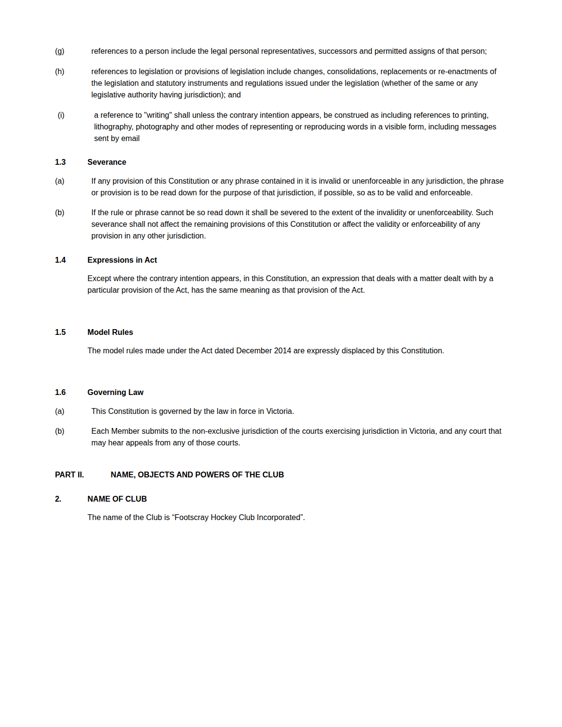(g)
references to a person include the legal personal representatives, successors and permitted assigns of that person;
(h)
references to legislation or provisions of legislation include changes, consolidations, replacements or re-enactments of the legislation and statutory instruments and regulations issued under the legislation (whether of the same or any legislative authority having jurisdiction); and
(i)
a reference to "writing" shall unless the contrary intention appears, be construed as including references to printing, lithography, photography and other modes of representing or reproducing words in a visible form, including messages sent by email
1.3 Severance
(a)
If any provision of this Constitution or any phrase contained in it is invalid or unenforceable in any jurisdiction, the phrase or provision is to be read down for the purpose of that jurisdiction, if possible, so as to be valid and enforceable.
(b)
If the rule or phrase cannot be so read down it shall be severed to the extent of the invalidity or unenforceability. Such severance shall not affect the remaining provisions of this Constitution or affect the validity or enforceability of any provision in any other jurisdiction.
1.4 Expressions in Act
Except where the contrary intention appears, in this Constitution, an expression that deals with a matter dealt with by a particular provision of the Act, has the same meaning as that provision of the Act.
1.5 Model Rules
The model rules made under the Act dated December 2014 are expressly displaced by this Constitution.
1.6 Governing Law
(a)
This Constitution is governed by the law in force in Victoria.
(b)
Each Member submits to the non-exclusive jurisdiction of the courts exercising jurisdiction in Victoria, and any court that may hear appeals from any of those courts.
PART II. NAME, OBJECTS AND POWERS OF THE CLUB
2. NAME OF CLUB
The name of the Club is “Footscray Hockey Club Incorporated”.